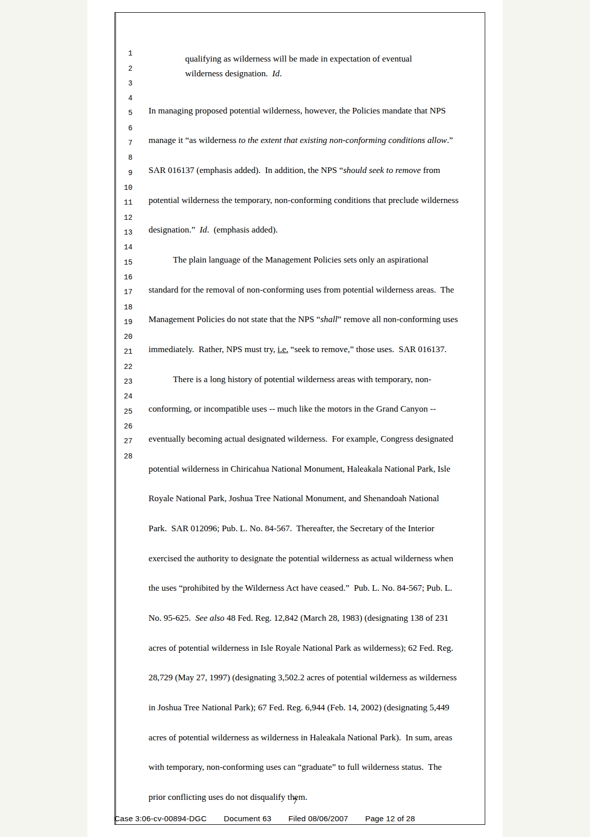1
2
3
4
5
6
7
8
9
10
11
12
13
14
15
16
17
18
19
20
21
22
23
24
25
26
27
28
qualifying as wilderness will be made in expectation of eventual wilderness designation. Id.
In managing proposed potential wilderness, however, the Policies mandate that NPS manage it “as wilderness to the extent that existing non-conforming conditions allow.” SAR 016137 (emphasis added). In addition, the NPS “should seek to remove from potential wilderness the temporary, non-conforming conditions that preclude wilderness designation.” Id. (emphasis added).
The plain language of the Management Policies sets only an aspirational standard for the removal of non-conforming uses from potential wilderness areas. The Management Policies do not state that the NPS “shall” remove all non-conforming uses immediately. Rather, NPS must try, i.e. “seek to remove,” those uses. SAR 016137.
There is a long history of potential wilderness areas with temporary, non-conforming, or incompatible uses -- much like the motors in the Grand Canyon -- eventually becoming actual designated wilderness. For example, Congress designated potential wilderness in Chiricahua National Monument, Haleakala National Park, Isle Royale National Park, Joshua Tree National Monument, and Shenandoah National Park. SAR 012096; Pub. L. No. 84-567. Thereafter, the Secretary of the Interior exercised the authority to designate the potential wilderness as actual wilderness when the uses “prohibited by the Wilderness Act have ceased.” Pub. L. No. 84-567; Pub. L. No. 95-625. See also 48 Fed. Reg. 12,842 (March 28, 1983) (designating 138 of 231 acres of potential wilderness in Isle Royale National Park as wilderness); 62 Fed. Reg. 28,729 (May 27, 1997) (designating 3,502.2 acres of potential wilderness as wilderness in Joshua Tree National Park); 67 Fed. Reg. 6,944 (Feb. 14, 2002) (designating 5,449 acres of potential wilderness as wilderness in Haleakala National Park). In sum, areas with temporary, non-conforming uses can “graduate” to full wilderness status. The prior conflicting uses do not disqualify them.
7
Case 3:06-cv-00894-DGC Document 63 Filed 08/06/2007 Page 12 of 28